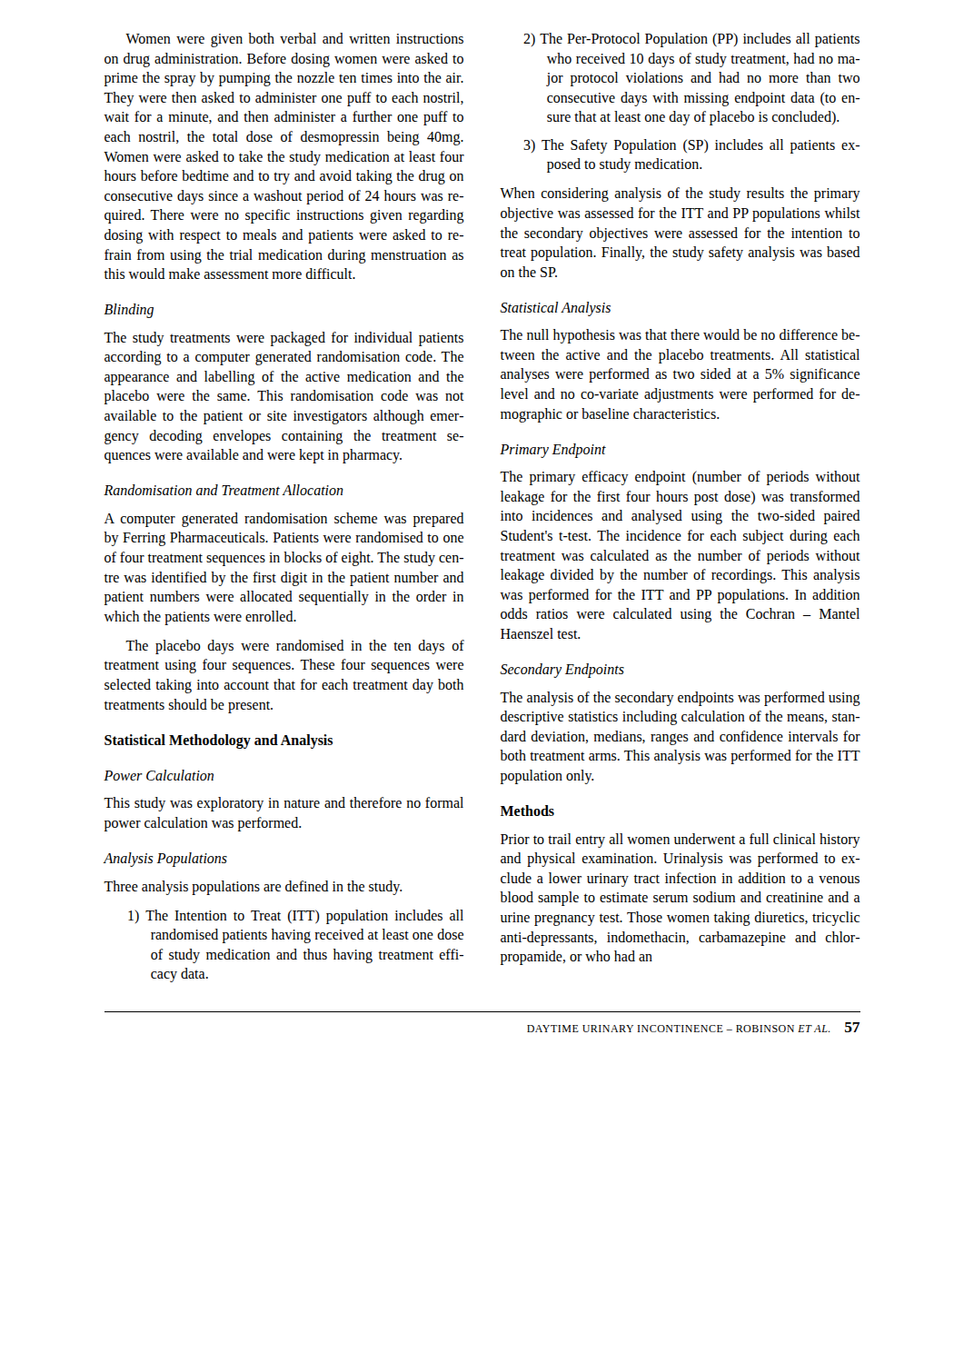Women were given both verbal and written instructions on drug administration. Before dosing women were asked to prime the spray by pumping the nozzle ten times into the air. They were then asked to administer one puff to each nostril, wait for a minute, and then administer a further one puff to each nostril, the total dose of desmopressin being 40mg. Women were asked to take the study medication at least four hours before bedtime and to try and avoid taking the drug on consecutive days since a washout period of 24 hours was required. There were no specific instructions given regarding dosing with respect to meals and patients were asked to refrain from using the trial medication during menstruation as this would make assessment more difficult.
Blinding
The study treatments were packaged for individual patients according to a computer generated randomisation code. The appearance and labelling of the active medication and the placebo were the same. This randomisation code was not available to the patient or site investigators although emergency decoding envelopes containing the treatment sequences were available and were kept in pharmacy.
Randomisation and Treatment Allocation
A computer generated randomisation scheme was prepared by Ferring Pharmaceuticals. Patients were randomised to one of four treatment sequences in blocks of eight. The study centre was identified by the first digit in the patient number and patient numbers were allocated sequentially in the order in which the patients were enrolled.
The placebo days were randomised in the ten days of treatment using four sequences. These four sequences were selected taking into account that for each treatment day both treatments should be present.
Statistical Methodology and Analysis
Power Calculation
This study was exploratory in nature and therefore no formal power calculation was performed.
Analysis Populations
Three analysis populations are defined in the study.
The Intention to Treat (ITT) population includes all randomised patients having received at least one dose of study medication and thus having treatment efficacy data.
The Per-Protocol Population (PP) includes all patients who received 10 days of study treatment, had no major protocol violations and had no more than two consecutive days with missing endpoint data (to ensure that at least one day of placebo is concluded).
The Safety Population (SP) includes all patients exposed to study medication.
When considering analysis of the study results the primary objective was assessed for the ITT and PP populations whilst the secondary objectives were assessed for the intention to treat population. Finally, the study safety analysis was based on the SP.
Statistical Analysis
The null hypothesis was that there would be no difference between the active and the placebo treatments. All statistical analyses were performed as two sided at a 5% significance level and no co-variate adjustments were performed for demographic or baseline characteristics.
Primary Endpoint
The primary efficacy endpoint (number of periods without leakage for the first four hours post dose) was transformed into incidences and analysed using the two-sided paired Student's t-test. The incidence for each subject during each treatment was calculated as the number of periods without leakage divided by the number of recordings. This analysis was performed for the ITT and PP populations. In addition odds ratios were calculated using the Cochran – Mantel Haenszel test.
Secondary Endpoints
The analysis of the secondary endpoints was performed using descriptive statistics including calculation of the means, standard deviation, medians, ranges and confidence intervals for both treatment arms. This analysis was performed for the ITT population only.
Methods
Prior to trail entry all women underwent a full clinical history and physical examination. Urinalysis was performed to exclude a lower urinary tract infection in addition to a venous blood sample to estimate serum sodium and creatinine and a urine pregnancy test. Those women taking diuretics, tricyclic anti-depressants, indomethacin, carbamazepine and chlorpropamide, or who had an
Daytime Urinary Incontinence – Robinson et al. 57